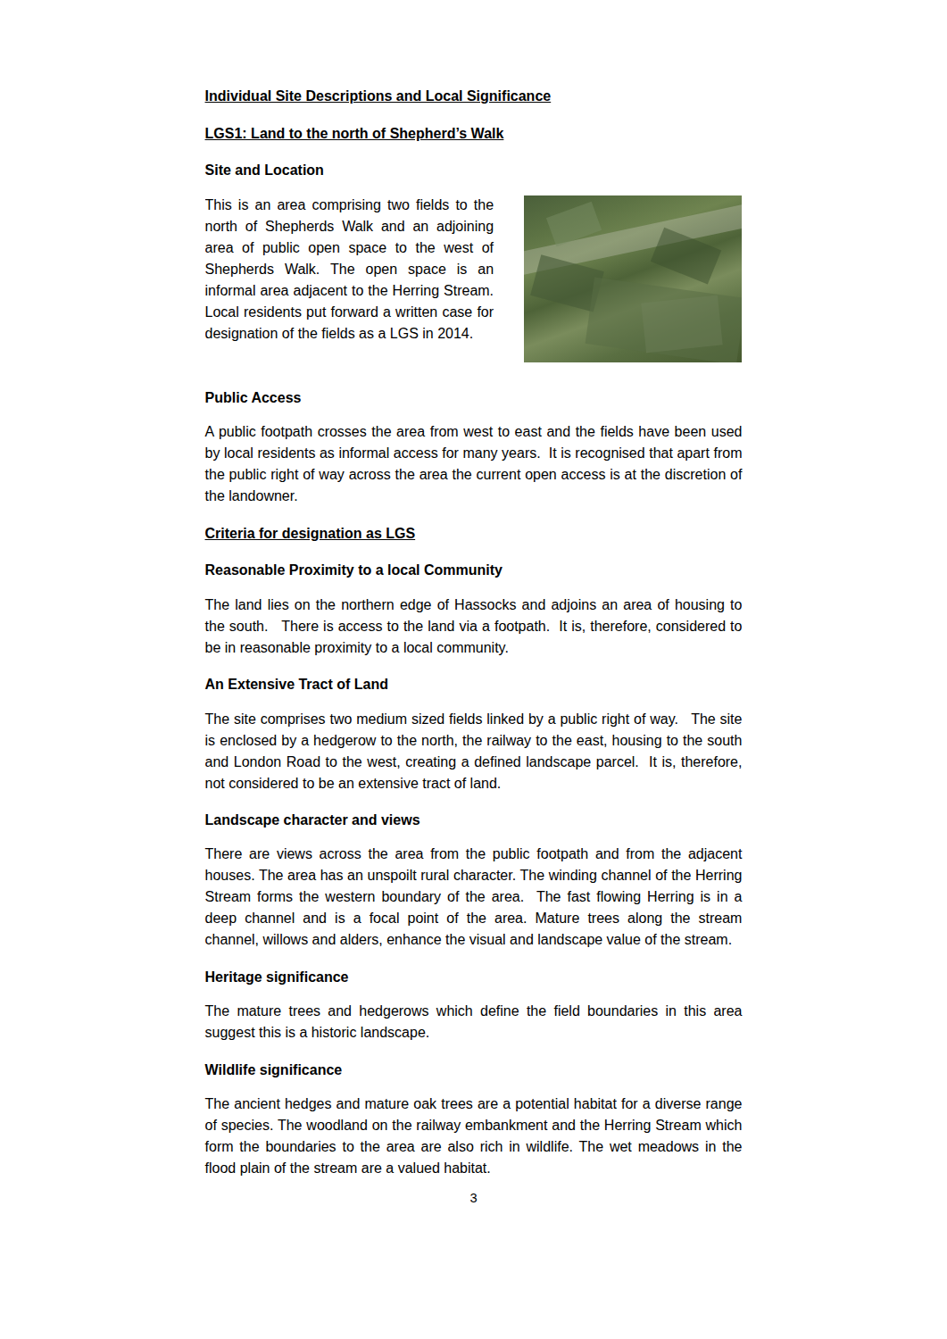Individual Site Descriptions and Local Significance
LGS1: Land to the north of Shepherd’s Walk
Site and Location
This is an area comprising two fields to the north of Shepherds Walk and an adjoining area of public open space to the west of Shepherds Walk. The open space is an informal area adjacent to the Herring Stream. Local residents put forward a written case for designation of the fields as a LGS in 2014.
Public Access
A public footpath crosses the area from west to east and the fields have been used by local residents as informal access for many years. It is recognised that apart from the public right of way across the area the current open access is at the discretion of the landowner.
Criteria for designation as LGS
Reasonable Proximity to a local Community
The land lies on the northern edge of Hassocks and adjoins an area of housing to the south. There is access to the land via a footpath. It is, therefore, considered to be in reasonable proximity to a local community.
An Extensive Tract of Land
The site comprises two medium sized fields linked by a public right of way. The site is enclosed by a hedgerow to the north, the railway to the east, housing to the south and London Road to the west, creating a defined landscape parcel. It is, therefore, not considered to be an extensive tract of land.
Landscape character and views
There are views across the area from the public footpath and from the adjacent houses. The area has an unspoilt rural character. The winding channel of the Herring Stream forms the western boundary of the area. The fast flowing Herring is in a deep channel and is a focal point of the area. Mature trees along the stream channel, willows and alders, enhance the visual and landscape value of the stream.
Heritage significance
The mature trees and hedgerows which define the field boundaries in this area suggest this is a historic landscape.
Wildlife significance
The ancient hedges and mature oak trees are a potential habitat for a diverse range of species. The woodland on the railway embankment and the Herring Stream which form the boundaries to the area are also rich in wildlife. The wet meadows in the flood plain of the stream are a valued habitat.
3